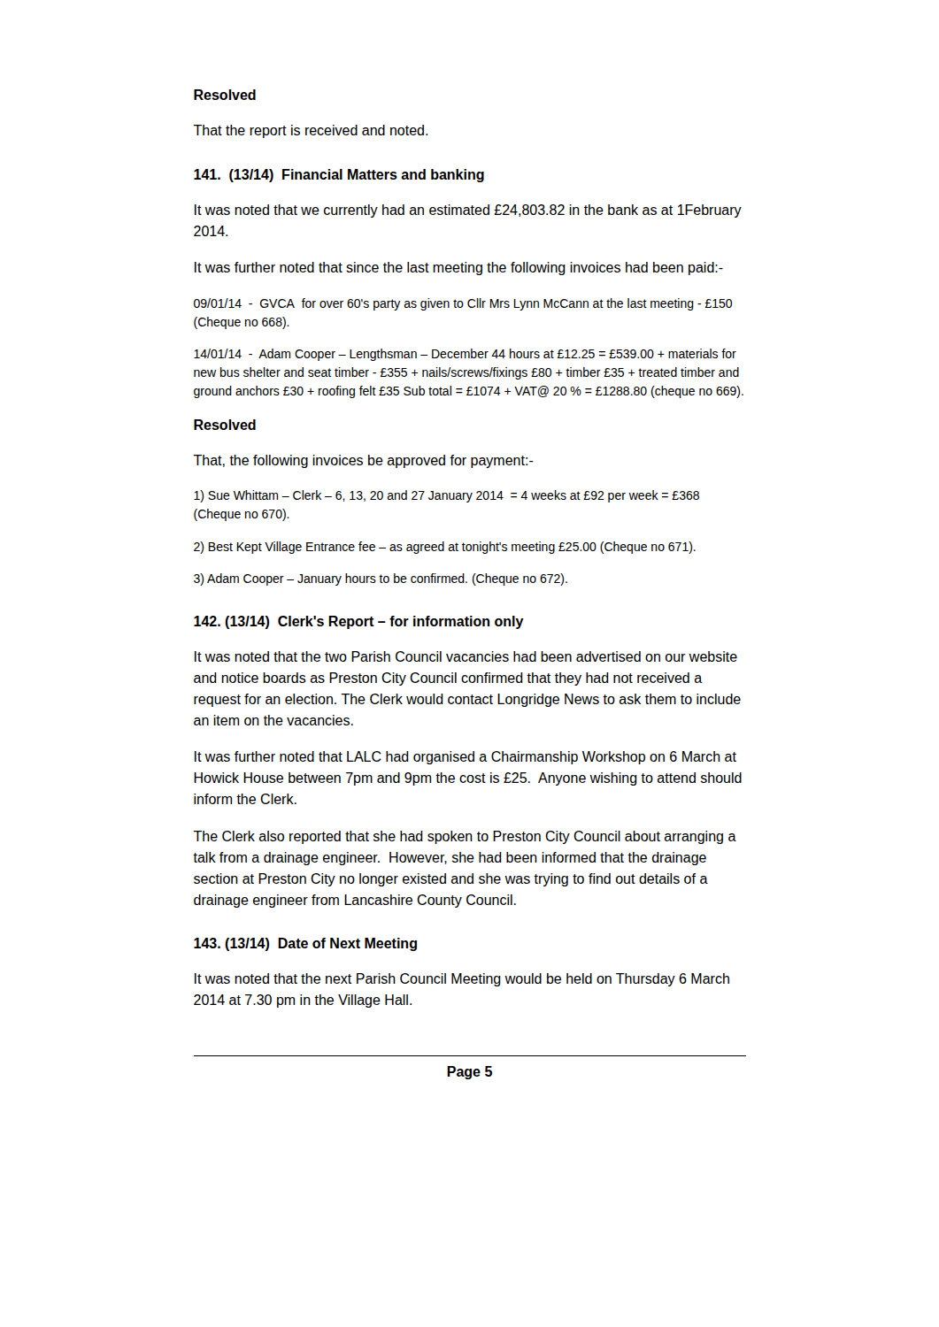Resolved
That the report is received and noted.
141. (13/14) Financial Matters and banking
It was noted that we currently had an estimated £24,803.82 in the bank as at 1February 2014.
It was further noted that since the last meeting the following invoices had been paid:-
09/01/14 - GVCA for over 60's party as given to Cllr Mrs Lynn McCann at the last meeting - £150 (Cheque no 668).
14/01/14 - Adam Cooper – Lengthsman – December 44 hours at £12.25 = £539.00 + materials for new bus shelter and seat timber - £355 + nails/screws/fixings £80 + timber £35 + treated timber and ground anchors £30 + roofing felt £35 Sub total = £1074 + VAT@ 20 % = £1288.80 (cheque no 669).
Resolved
That, the following invoices be approved for payment:-
1) Sue Whittam – Clerk – 6, 13, 20 and 27 January 2014 = 4 weeks at £92 per week = £368 (Cheque no 670).
2) Best Kept Village Entrance fee – as agreed at tonight's meeting £25.00 (Cheque no 671).
3) Adam Cooper – January hours to be confirmed. (Cheque no 672).
142. (13/14) Clerk's Report – for information only
It was noted that the two Parish Council vacancies had been advertised on our website and notice boards as Preston City Council confirmed that they had not received a request for an election. The Clerk would contact Longridge News to ask them to include an item on the vacancies.
It was further noted that LALC had organised a Chairmanship Workshop on 6 March at Howick House between 7pm and 9pm the cost is £25. Anyone wishing to attend should inform the Clerk.
The Clerk also reported that she had spoken to Preston City Council about arranging a talk from a drainage engineer. However, she had been informed that the drainage section at Preston City no longer existed and she was trying to find out details of a drainage engineer from Lancashire County Council.
143. (13/14) Date of Next Meeting
It was noted that the next Parish Council Meeting would be held on Thursday 6 March 2014 at 7.30 pm in the Village Hall.
Page 5